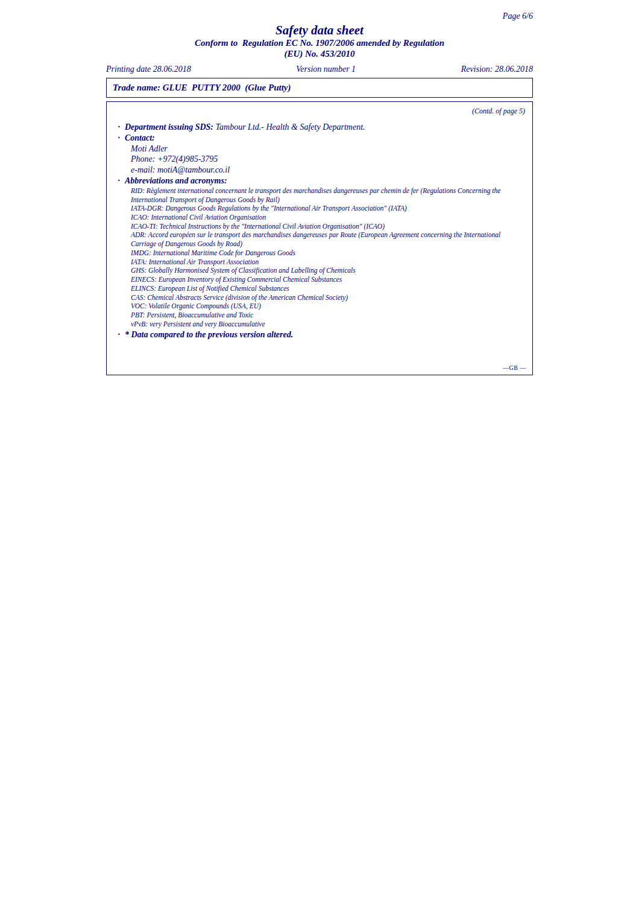Page 6/6
Safety data sheet
Conform to Regulation EC No. 1907/2006 amended by Regulation
(EU) No. 453/2010
Printing date 28.06.2018 Version number 1 Revision: 28.06.2018
Trade name: GLUE PUTTY 2000 (Glue Putty)
(Contd. of page 5)
Department issuing SDS: Tambour Ltd.- Health & Safety Department.
Contact:
Moti Adler
Phone: +972(4)985-3795
e-mail: motiA@tambour.co.il
Abbreviations and acronyms:
RID: Règlement international concernant le transport des marchandises dangereuses par chemin de fer (Regulations Concerning the International Transport of Dangerous Goods by Rail)
IATA-DGR: Dangerous Goods Regulations by the "International Air Transport Association" (IATA)
ICAO: International Civil Aviation Organisation
ICAO-TI: Technical Instructions by the "International Civil Aviation Organisation" (ICAO)
ADR: Accord européen sur le transport des marchandises dangereuses par Route (European Agreement concerning the International Carriage of Dangerous Goods by Road)
IMDG: International Maritime Code for Dangerous Goods
IATA: International Air Transport Association
GHS: Globally Harmonised System of Classification and Labelling of Chemicals
EINECS: European Inventory of Existing Commercial Chemical Substances
ELINCS: European List of Notified Chemical Substances
CAS: Chemical Abstracts Service (division of the American Chemical Society)
VOC: Volatile Organic Compounds (USA, EU)
PBT: Persistent, Bioaccumulative and Toxic
vPvB: very Persistent and very Bioaccumulative
* Data compared to the previous version altered.
GB